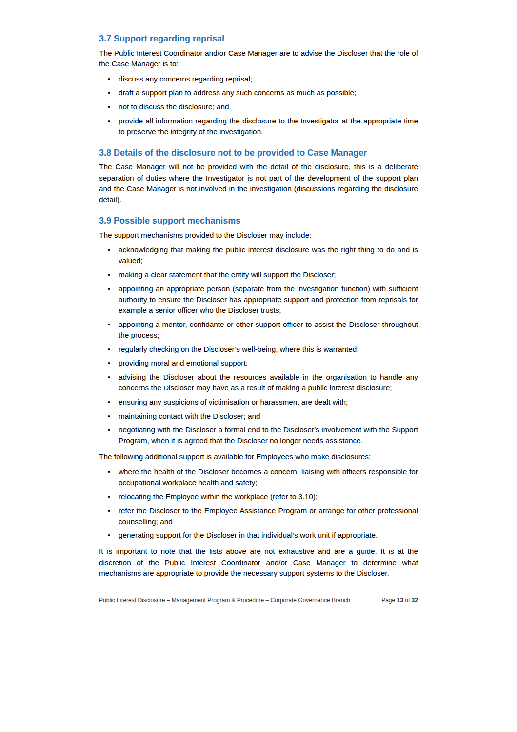3.7 Support regarding reprisal
The Public Interest Coordinator and/or Case Manager are to advise the Discloser that the role of the Case Manager is to:
discuss any concerns regarding reprisal;
draft a support plan to address any such concerns as much as possible;
not to discuss the disclosure; and
provide all information regarding the disclosure to the Investigator at the appropriate time to preserve the integrity of the investigation.
3.8 Details of the disclosure not to be provided to Case Manager
The Case Manager will not be provided with the detail of the disclosure, this is a deliberate separation of duties where the Investigator is not part of the development of the support plan and the Case Manager is not involved in the investigation (discussions regarding the disclosure detail).
3.9 Possible support mechanisms
The support mechanisms provided to the Discloser may include:
acknowledging that making the public interest disclosure was the right thing to do and is valued;
making a clear statement that the entity will support the Discloser;
appointing an appropriate person (separate from the investigation function) with sufficient authority to ensure the Discloser has appropriate support and protection from reprisals for example a senior officer who the Discloser trusts;
appointing a mentor, confidante or other support officer to assist the Discloser throughout the process;
regularly checking on the Discloser’s well-being, where this is warranted;
providing moral and emotional support;
advising the Discloser about the resources available in the organisation to handle any concerns the Discloser may have as a result of making a public interest disclosure;
ensuring any suspicions of victimisation or harassment are dealt with;
maintaining contact with the Discloser; and
negotiating with the Discloser a formal end to the Discloser's involvement with the Support Program, when it is agreed that the Discloser no longer needs assistance.
The following additional support is available for Employees who make disclosures:
where the health of the Discloser becomes a concern, liaising with officers responsible for occupational workplace health and safety;
relocating the Employee within the workplace (refer to 3.10);
refer the Discloser to the Employee Assistance Program or arrange for other professional counselling; and
generating support for the Discloser in that individual’s work unit if appropriate.
It is important to note that the lists above are not exhaustive and are a guide. It is at the discretion of the Public Interest Coordinator and/or Case Manager to determine what mechanisms are appropriate to provide the necessary support systems to the Discloser.
Public Interest Disclosure – Management Program & Procedure – Corporate Governance Branch
Page 13 of 32